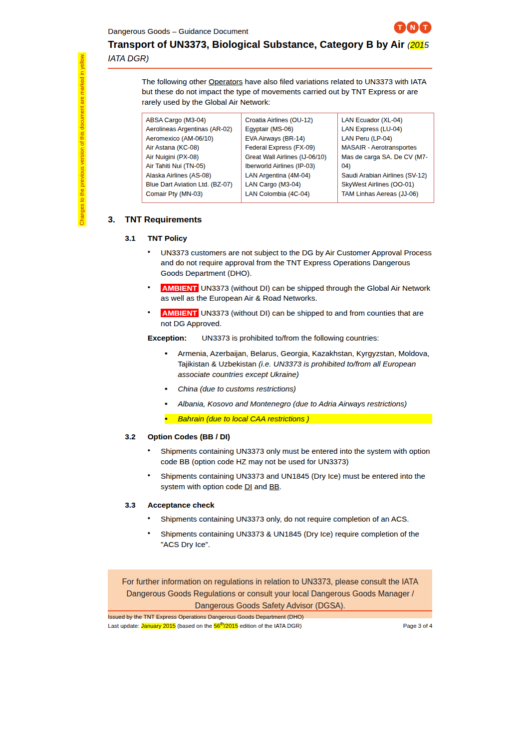T N T
Dangerous Goods – Guidance Document
Transport of UN3373, Biological Substance, Category B by Air (2015 IATA DGR)
Changes to the previous version of this document are marked in yellow.
The following other Operators have also filed variations related to UN3373 with IATA but these do not impact the type of movements carried out by TNT Express or are rarely used by the Global Air Network:
| ABSA Cargo (M3-04) Aerolineas Argentinas (AR-02) Aeromexico (AM-06/10) Air Astana (KC-08) Air Nuigini (PX-08) Air Tahiti Nui (TN-05) Alaska Airlines (AS-08) Blue Dart Aviation Ltd. (BZ-07) Comair Pty (MN-03) | Croatia Airlines (OU-12) Egyptair (MS-06) EVA Airways (BR-14) Federal Express (FX-09) Great Wall Airlines (IJ-06/10) Iberworld Airlines (IP-03) LAN Argentina (4M-04) LAN Cargo (M3-04) LAN Colombia (4C-04) | LAN Ecuador (XL-04) LAN Express (LU-04) LAN Peru (LP-04) MASAIR - Aerotransportes Mas de carga SA. De CV (M7-04) Saudi Arabian Airlines (SV-12) SkyWest Airlines (OO-01) TAM Linhas Aereas (JJ-06) |
3. TNT Requirements
3.1 TNT Policy
UN3373 customers are not subject to the DG by Air Customer Approval Process and do not require approval from the TNT Express Operations Dangerous Goods Department (DHO).
AMBIENT UN3373 (without DI) can be shipped through the Global Air Network as well as the European Air & Road Networks.
AMBIENT UN3373 (without DI) can be shipped to and from counties that are not DG Approved.
Exception: UN3373 is prohibited to/from the following countries:
Armenia, Azerbaijan, Belarus, Georgia, Kazakhstan, Kyrgyzstan, Moldova, Tajikistan & Uzbekistan (i.e. UN3373 is prohibited to/from all European associate countries except Ukraine)
China (due to customs restrictions)
Albania, Kosovo and Montenegro (due to Adria Airways restrictions)
Bahrain (due to local CAA restrictions )
3.2 Option Codes (BB / DI)
Shipments containing UN3373 only must be entered into the system with option code BB (option code HZ may not be used for UN3373)
Shipments containing UN3373 and UN1845 (Dry Ice) must be entered into the system with option code DI and BB.
3.3 Acceptance check
Shipments containing UN3373 only, do not require completion of an ACS.
Shipments containing UN3373 & UN1845 (Dry Ice) require completion of the ”ACS Dry Ice”.
For further information on regulations in relation to UN3373, please consult the IATA Dangerous Goods Regulations or consult your local Dangerous Goods Manager / Dangerous Goods Safety Advisor (DGSA).
Issued by the TNT Express Operations Dangerous Goods Department (DHO)
Last update: January 2015 (based on the 56th/2015 edition of the IATA DGR)
Page 3 of 4